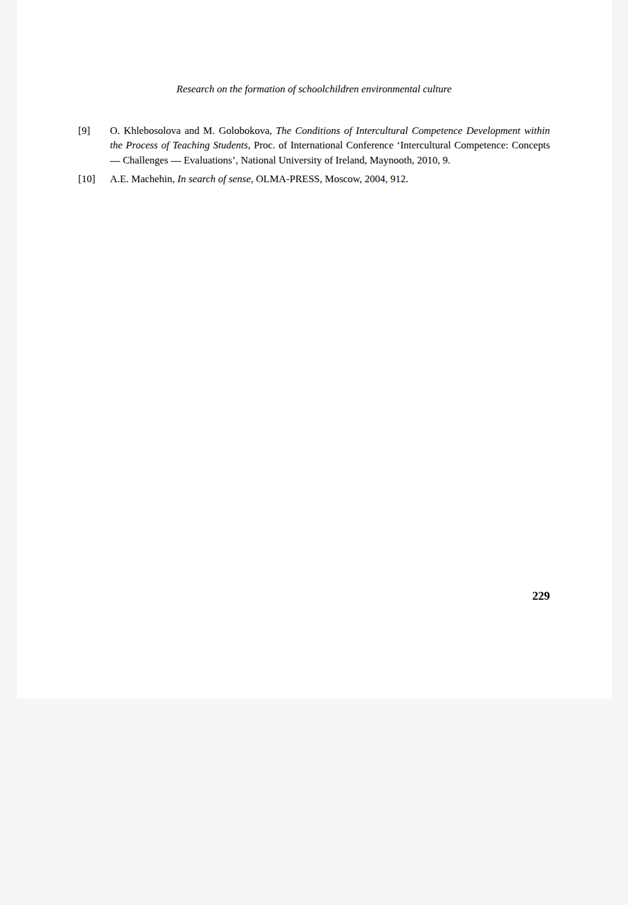Research on the formation of schoolchildren environmental culture
[9] O. Khlebosolova and M. Golobokova, The Conditions of Intercultural Competence Development within the Process of Teaching Students, Proc. of International Conference ‘Intercultural Competence: Concepts — Challenges — Evaluations’, National University of Ireland, Maynooth, 2010, 9.
[10] A.E. Machehin, In search of sense, OLMA-PRESS, Moscow, 2004, 912.
229